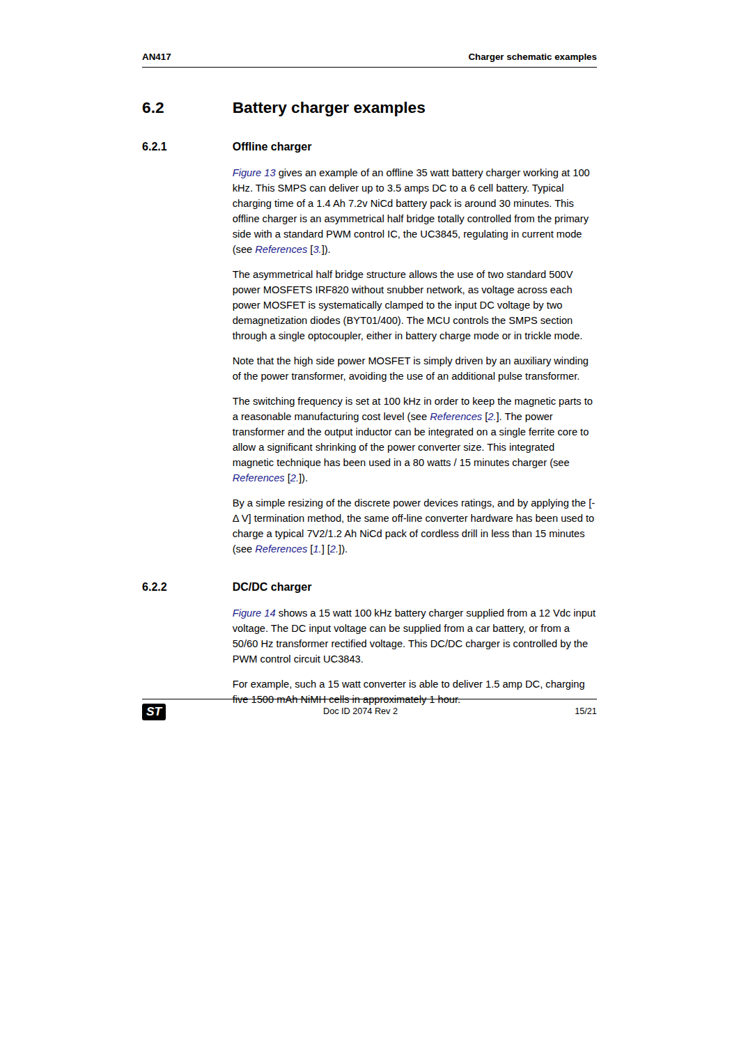AN417 Charger schematic examples
6.2 Battery charger examples
6.2.1 Offline charger
Figure 13 gives an example of an offline 35 watt battery charger working at 100 kHz. This SMPS can deliver up to 3.5 amps DC to a 6 cell battery. Typical charging time of a 1.4 Ah 7.2v NiCd battery pack is around 30 minutes. This offline charger is an asymmetrical half bridge totally controlled from the primary side with a standard PWM control IC, the UC3845, regulating in current mode (see References [3.]).
The asymmetrical half bridge structure allows the use of two standard 500V power MOSFETS IRF820 without snubber network, as voltage across each power MOSFET is systematically clamped to the input DC voltage by two demagnetization diodes (BYT01/400). The MCU controls the SMPS section through a single optocoupler, either in battery charge mode or in trickle mode.
Note that the high side power MOSFET is simply driven by an auxiliary winding of the power transformer, avoiding the use of an additional pulse transformer.
The switching frequency is set at 100 kHz in order to keep the magnetic parts to a reasonable manufacturing cost level (see References [2.]. The power transformer and the output inductor can be integrated on a single ferrite core to allow a significant shrinking of the power converter size. This integrated magnetic technique has been used in a 80 watts / 15 minutes charger (see References [2.]).
By a simple resizing of the discrete power devices ratings, and by applying the [-Δ V] termination method, the same off-line converter hardware has been used to charge a typical 7V2/1.2 Ah NiCd pack of cordless drill in less than 15 minutes (see References [1.] [2.]).
6.2.2 DC/DC charger
Figure 14 shows a 15 watt 100 kHz battery charger supplied from a 12 Vdc input voltage. The DC input voltage can be supplied from a car battery, or from a 50/60 Hz transformer rectified voltage. This DC/DC charger is controlled by the PWM control circuit UC3843.
For example, such a 15 watt converter is able to deliver 1.5 amp DC, charging five 1500 mAh NiMH cells in approximately 1 hour.
ST Doc ID 2074 Rev 2 15/21